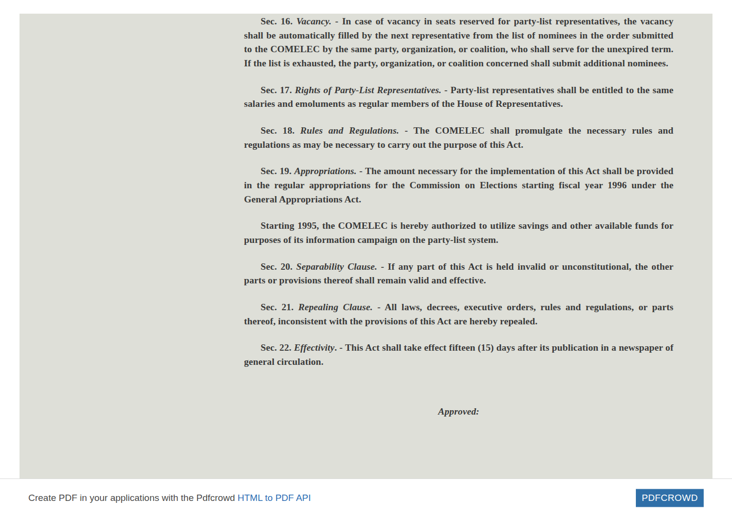Sec. 16. Vacancy. - In case of vacancy in seats reserved for party-list representatives, the vacancy shall be automatically filled by the next representative from the list of nominees in the order submitted to the COMELEC by the same party, organization, or coalition, who shall serve for the unexpired term. If the list is exhausted, the party, organization, or coalition concerned shall submit additional nominees.
Sec. 17. Rights of Party-List Representatives. - Party-list representatives shall be entitled to the same salaries and emoluments as regular members of the House of Representatives.
Sec. 18. Rules and Regulations. - The COMELEC shall promulgate the necessary rules and regulations as may be necessary to carry out the purpose of this Act.
Sec. 19. Appropriations. - The amount necessary for the implementation of this Act shall be provided in the regular appropriations for the Commission on Elections starting fiscal year 1996 under the General Appropriations Act.
Starting 1995, the COMELEC is hereby authorized to utilize savings and other available funds for purposes of its information campaign on the party-list system.
Sec. 20. Separability Clause. - If any part of this Act is held invalid or unconstitutional, the other parts or provisions thereof shall remain valid and effective.
Sec. 21. Repealing Clause. - All laws, decrees, executive orders, rules and regulations, or parts thereof, inconsistent with the provisions of this Act are hereby repealed.
Sec. 22. Effectivity. - This Act shall take effect fifteen (15) days after its publication in a newspaper of general circulation.
Approved:
Create PDF in your applications with the Pdfcrowd HTML to PDF API
PDFCROWD